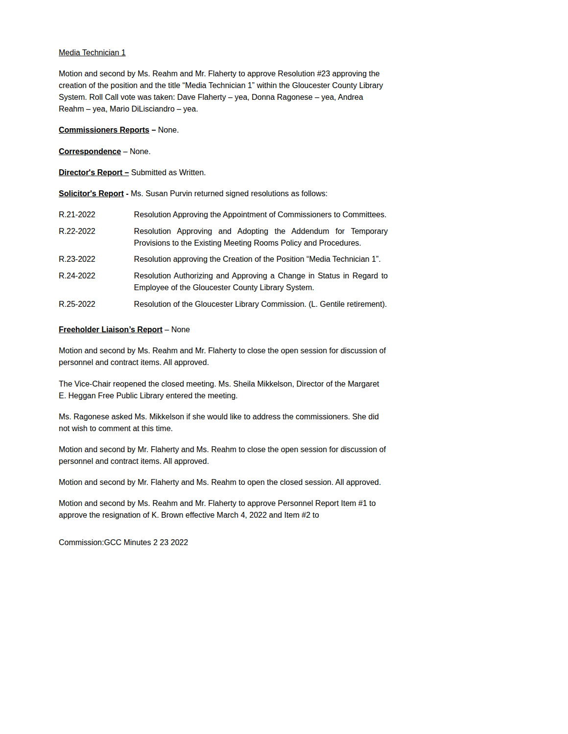Media Technician 1
Motion and second by Ms. Reahm and Mr. Flaherty to approve Resolution #23 approving the creation of the position and the title “Media Technician 1” within the Gloucester County Library System. Roll Call vote was taken: Dave Flaherty – yea, Donna Ragonese – yea, Andrea Reahm – yea, Mario DiLisciandro – yea.
Commissioners Reports – None.
Correspondence – None.
Director's Report – Submitted as Written.
Solicitor's Report - Ms. Susan Purvin returned signed resolutions as follows:
| R.21-2022 | Resolution Approving the Appointment of Commissioners to Committees. |
| R.22-2022 | Resolution Approving and Adopting the Addendum for Temporary Provisions to the Existing Meeting Rooms Policy and Procedures. |
| R.23-2022 | Resolution approving the Creation of the Position “Media Technician 1”. |
| R.24-2022 | Resolution Authorizing and Approving a Change in Status in Regard to Employee of the Gloucester County Library System. |
| R.25-2022 | Resolution of the Gloucester Library Commission. (L. Gentile retirement). |
Freeholder Liaison’s Report – None
Motion and second by Ms. Reahm and Mr. Flaherty to close the open session for discussion of personnel and contract items. All approved.
The Vice-Chair reopened the closed meeting. Ms. Sheila Mikkelson, Director of the Margaret E. Heggan Free Public Library entered the meeting.
Ms. Ragonese asked Ms. Mikkelson if she would like to address the commissioners. She did not wish to comment at this time.
Motion and second by Mr. Flaherty and Ms. Reahm to close the open session for discussion of personnel and contract items. All approved.
Motion and second by Mr. Flaherty and Ms. Reahm to open the closed session. All approved.
Motion and second by Ms. Reahm and Mr. Flaherty to approve Personnel Report Item #1 to approve the resignation of K. Brown effective March 4, 2022 and Item #2 to
Commission:GCC Minutes 2 23 2022